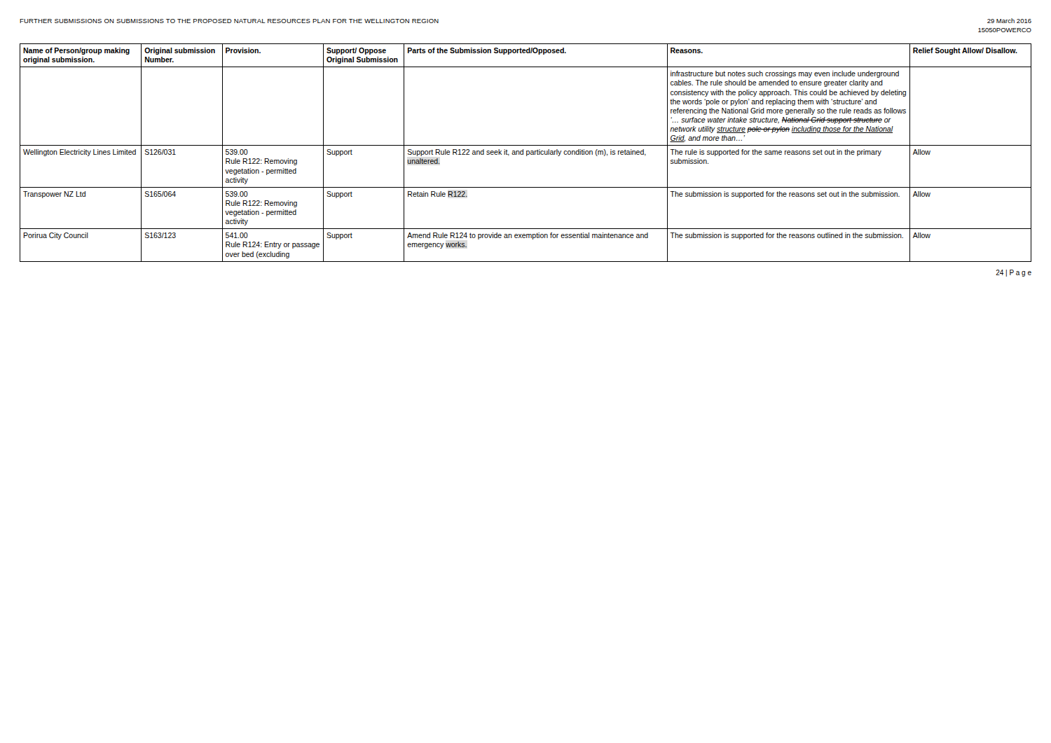FURTHER SUBMISSIONS ON SUBMISSIONS TO THE PROPOSED NATURAL RESOURCES PLAN FOR THE WELLINGTON REGION
29 March 2016
15050POWERCO
| Name of Person/group making original submission. | Original submission Number. | Provision. | Support/ Oppose Original Submission | Parts of the Submission Supported/Opposed. | Reasons. | Relief Sought Allow/ Disallow. |
| --- | --- | --- | --- | --- | --- | --- |
| | | | | | infrastructure but notes such crossings may even include underground cables. The rule should be amended to ensure greater clarity and consistency with the policy approach. This could be achieved by deleting the words ‘pole or pylon’ and replacing them with ‘structure’ and referencing the National Grid more generally so the rule reads as follows ‘… surface water intake structure, National Grid support structure or network utility structure pole or pylon including those for the National Grid , and more than…’ | |
| Wellington Electricity Lines Limited | S126/031 | 539.00 Rule R122: Removing vegetation - permitted activity | Support | Support Rule R122 and seek it, and particularly condition (m), is retained, unaltered. | The rule is supported for the same reasons set out in the primary submission. | Allow |
| Transpower NZ Ltd | S165/064 | 539.00 Rule R122: Removing vegetation - permitted activity | Support | Retain Rule R122. | The submission is supported for the reasons set out in the submission. | Allow |
| Porirua City Council | S163/123 | 541.00 Rule R124: Entry or passage over bed (excluding | Support | Amend Rule R124 to provide an exemption for essential maintenance and emergency works. | The submission is supported for the reasons outlined in the submission. | Allow |
24 | P a g e